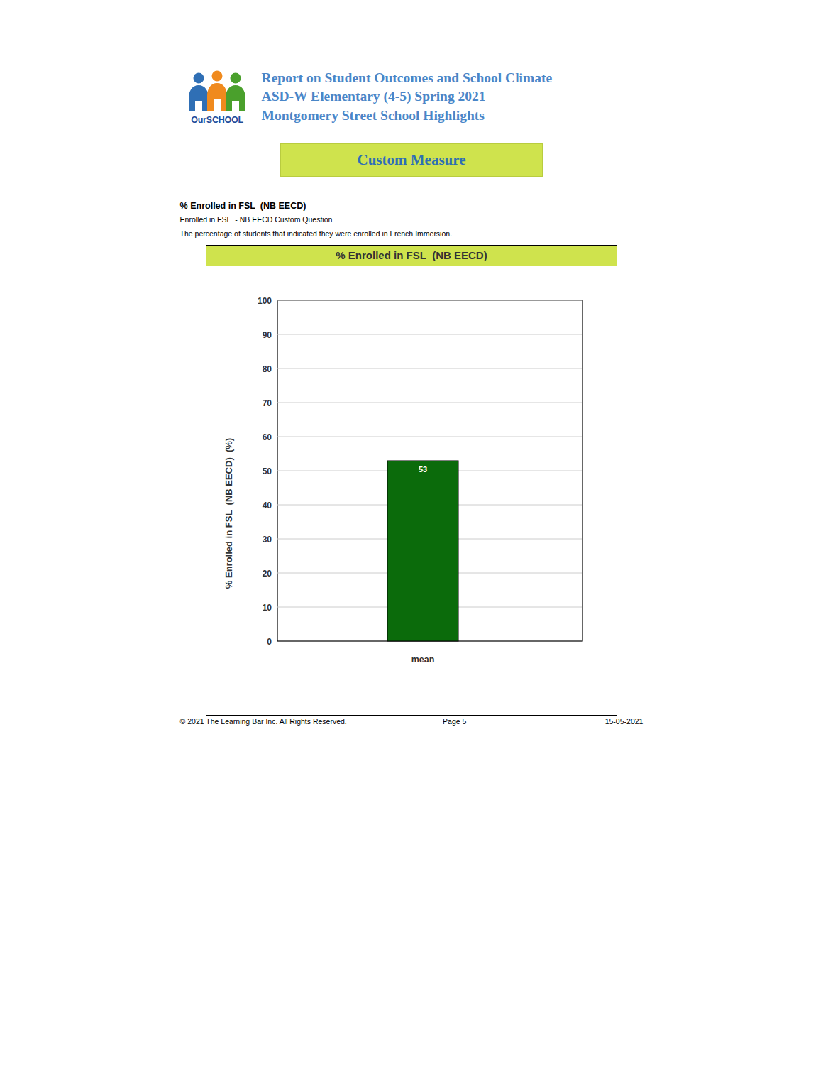Our SCHOOL
Report on Student Outcomes and School Climate
ASD-W Elementary (4-5) Spring 2021
Montgomery Street School Highlights
Custom Measure
% Enrolled in FSL (NB EECD)
Enrolled in FSL - NB EECD Custom Question
The percentage of students that indicated they were enrolled in French Immersion.
% Enrolled in FSL (NB EECD)
% Enrolled in FSL (NB EECD) (%) 100 90 80 70 60 50 40 30 20 10 0 53 mean
© 2021 The Learning Bar Inc. All Rights Reserved.
Page 5
15-05-2021